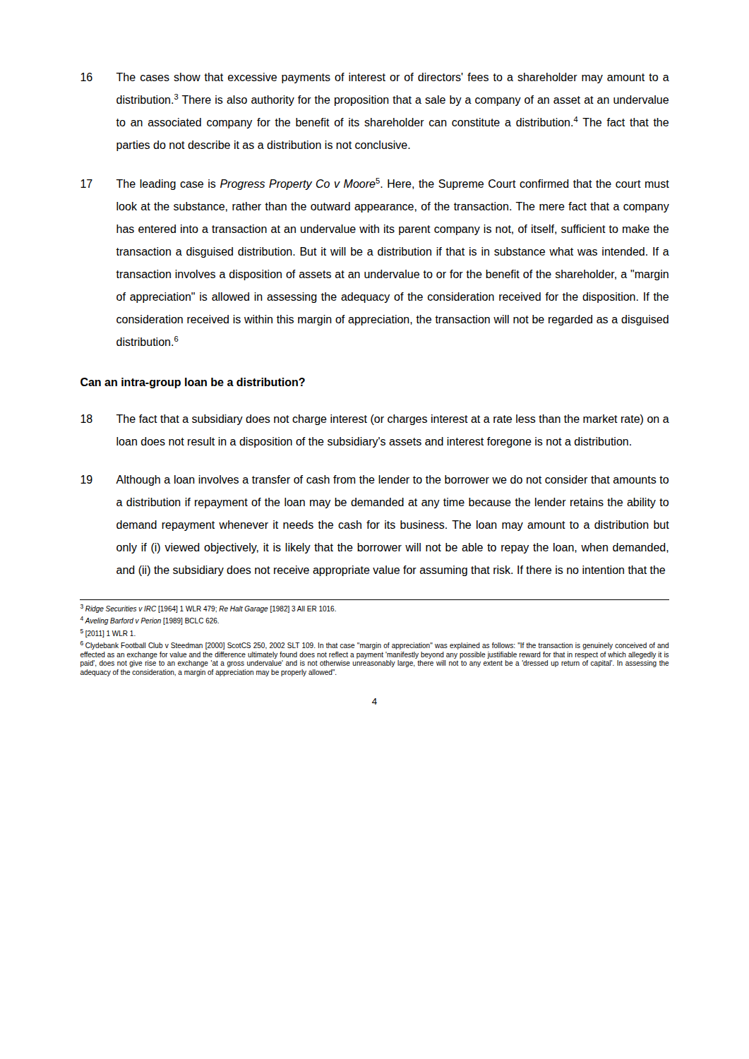16 The cases show that excessive payments of interest or of directors' fees to a shareholder may amount to a distribution.3 There is also authority for the proposition that a sale by a company of an asset at an undervalue to an associated company for the benefit of its shareholder can constitute a distribution.4 The fact that the parties do not describe it as a distribution is not conclusive.
17 The leading case is Progress Property Co v Moore5. Here, the Supreme Court confirmed that the court must look at the substance, rather than the outward appearance, of the transaction. The mere fact that a company has entered into a transaction at an undervalue with its parent company is not, of itself, sufficient to make the transaction a disguised distribution. But it will be a distribution if that is in substance what was intended. If a transaction involves a disposition of assets at an undervalue to or for the benefit of the shareholder, a "margin of appreciation" is allowed in assessing the adequacy of the consideration received for the disposition. If the consideration received is within this margin of appreciation, the transaction will not be regarded as a disguised distribution.6
Can an intra-group loan be a distribution?
18 The fact that a subsidiary does not charge interest (or charges interest at a rate less than the market rate) on a loan does not result in a disposition of the subsidiary's assets and interest foregone is not a distribution.
19 Although a loan involves a transfer of cash from the lender to the borrower we do not consider that amounts to a distribution if repayment of the loan may be demanded at any time because the lender retains the ability to demand repayment whenever it needs the cash for its business. The loan may amount to a distribution but only if (i) viewed objectively, it is likely that the borrower will not be able to repay the loan, when demanded, and (ii) the subsidiary does not receive appropriate value for assuming that risk. If there is no intention that the
3 Ridge Securities v IRC [1964] 1 WLR 479; Re Halt Garage [1982] 3 All ER 1016.
4 Aveling Barford v Perion [1989] BCLC 626.
5[2011] 1 WLR 1.
6 Clydebank Football Club v Steedman [2000] ScotCS 250, 2002 SLT 109. In that case "margin of appreciation" was explained as follows: "If the transaction is genuinely conceived of and effected as an exchange for value and the difference ultimately found does not reflect a payment 'manifestly beyond any possible justifiable reward for that in respect of which allegedly it is paid', does not give rise to an exchange 'at a gross undervalue' and is not otherwise unreasonably large, there will not to any extent be a 'dressed up return of capital'. In assessing the adequacy of the consideration, a margin of appreciation may be properly allowed".
4